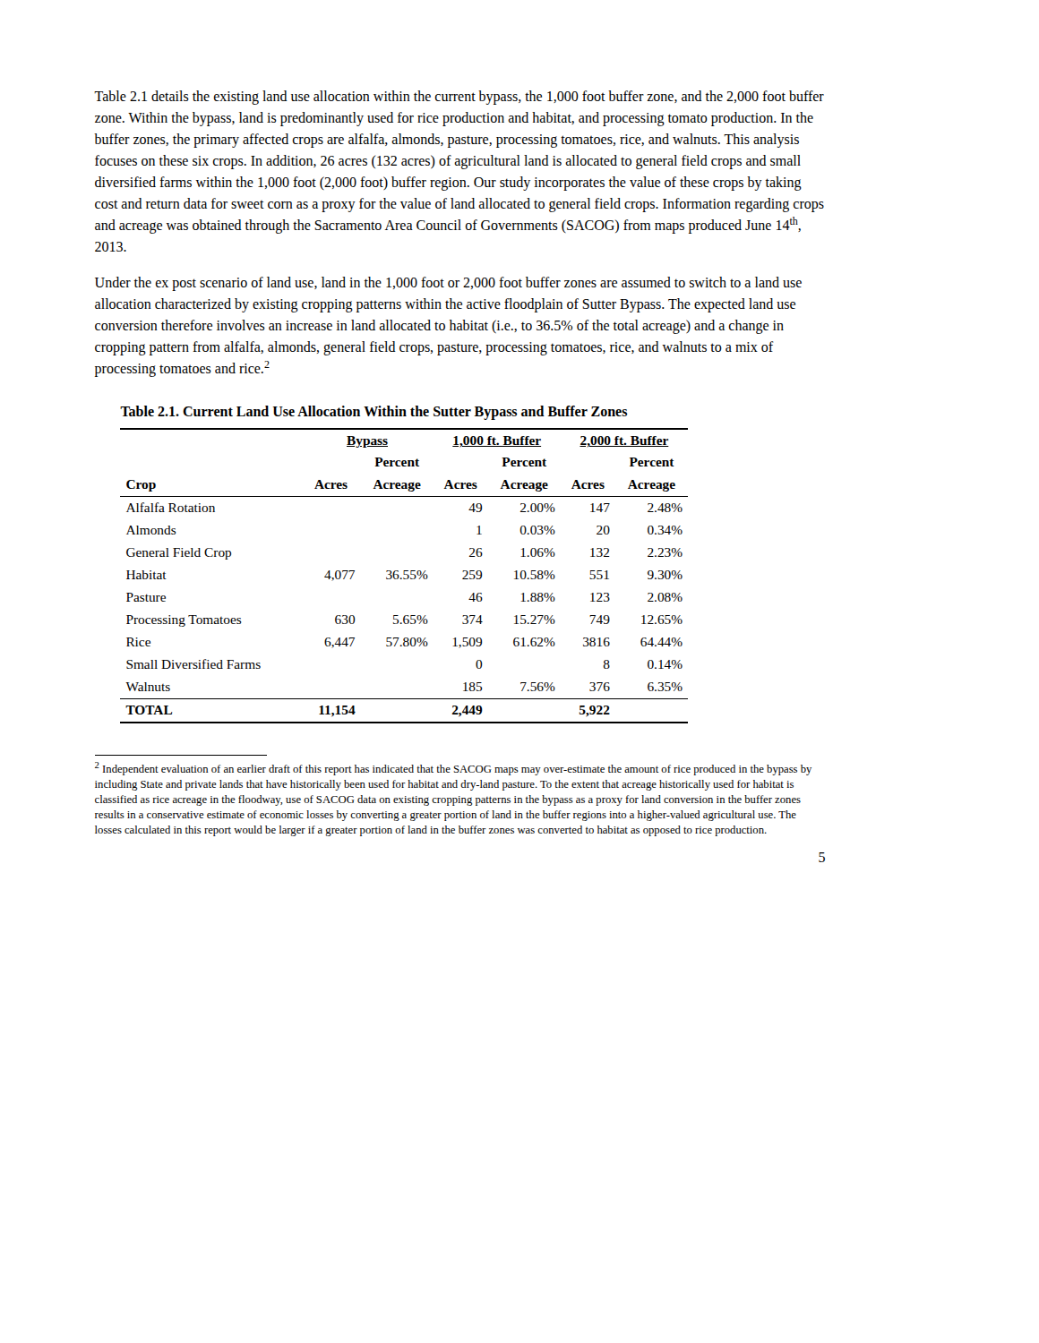Table 2.1 details the existing land use allocation within the current bypass, the 1,000 foot buffer zone, and the 2,000 foot buffer zone. Within the bypass, land is predominantly used for rice production and habitat, and processing tomato production. In the buffer zones, the primary affected crops are alfalfa, almonds, pasture, processing tomatoes, rice, and walnuts. This analysis focuses on these six crops. In addition, 26 acres (132 acres) of agricultural land is allocated to general field crops and small diversified farms within the 1,000 foot (2,000 foot) buffer region. Our study incorporates the value of these crops by taking cost and return data for sweet corn as a proxy for the value of land allocated to general field crops. Information regarding crops and acreage was obtained through the Sacramento Area Council of Governments (SACOG) from maps produced June 14th, 2013.
Under the ex post scenario of land use, land in the 1,000 foot or 2,000 foot buffer zones are assumed to switch to a land use allocation characterized by existing cropping patterns within the active floodplain of Sutter Bypass. The expected land use conversion therefore involves an increase in land allocated to habitat (i.e., to 36.5% of the total acreage) and a change in cropping pattern from alfalfa, almonds, general field crops, pasture, processing tomatoes, rice, and walnuts to a mix of processing tomatoes and rice.2
Table 2.1. Current Land Use Allocation Within the Sutter Bypass and Buffer Zones
| | Bypass | 1,000 ft. Buffer | 2,000 ft. Buffer |
| --- | --- | --- | --- |
| | | Percent | | Percent | | Percent |
| Crop | Acres | Acreage | Acres | Acreage | Acres | Acreage |
| Alfalfa Rotation | | | 49 | 2.00% | 147 | 2.48% |
| Almonds | | | 1 | 0.03% | 20 | 0.34% |
| General Field Crop | | | 26 | 1.06% | 132 | 2.23% |
| Habitat | 4,077 | 36.55% | 259 | 10.58% | 551 | 9.30% |
| Pasture | | | 46 | 1.88% | 123 | 2.08% |
| Processing Tomatoes | 630 | 5.65% | 374 | 15.27% | 749 | 12.65% |
| Rice | 6,447 | 57.80% | 1,509 | 61.62% | 3816 | 64.44% |
| Small Diversified Farms | | | 0 | | 8 | 0.14% |
| Walnuts | | | 185 | 7.56% | 376 | 6.35% |
| TOTAL | 11,154 | | 2,449 | | 5,922 | |
2 Independent evaluation of an earlier draft of this report has indicated that the SACOG maps may over-estimate the amount of rice produced in the bypass by including State and private lands that have historically been used for habitat and dry-land pasture. To the extent that acreage historically used for habitat is classified as rice acreage in the floodway, use of SACOG data on existing cropping patterns in the bypass as a proxy for land conversion in the buffer zones results in a conservative estimate of economic losses by converting a greater portion of land in the buffer regions into a higher-valued agricultural use. The losses calculated in this report would be larger if a greater portion of land in the buffer zones was converted to habitat as opposed to rice production.
5